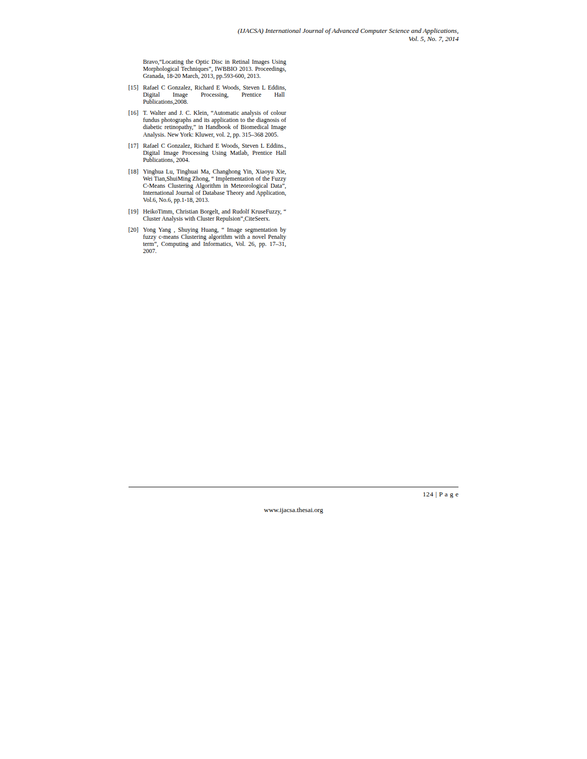(IJACSA) International Journal of Advanced Computer Science and Applications, Vol. 5, No. 7, 2014
Bravo,“Locating the Optic Disc in Retinal Images Using Morphological Techniques”, IWBBIO 2013. Proceedings, Granada, 18-20 March, 2013, pp.593-600, 2013.
[15] Rafael C Gonzalez, Richard E Woods, Steven L Eddins, Digital Image Processing, Prentice Hall Publications,2008.
[16] T. Walter and J. C. Klein, “Automatic analysis of colour fundus photographs and its application to the diagnosis of diabetic retinopathy,” in Handbook of Biomedical Image Analysis. New York: Kluwer, vol. 2, pp. 315–368 2005.
[17] Rafael C Gonzalez, Richard E Woods, Steven L Eddins., Digital Image Processing Using Matlab, Prentice Hall Publications, 2004.
[18] Yinghua Lu, Tinghuai Ma, Changhong Yin, Xiaoyu Xie, Wei Tian,ShuiMing Zhong, “ Implementation of the Fuzzy C-Means Clustering Algorithm in Meteorological Data”, International Journal of Database Theory and Application, Vol.6, No.6, pp.1-18, 2013.
[19] HeikoTimm, Christian Borgelt, and Rudolf KruseFuzzy, “ Cluster Analysis with Cluster Repulsion”,CiteSeerx.
[20] Yong Yang , Shuying Huang, “ Image segmentation by fuzzy c-means Clustering algorithm with a novel Penalty term”, Computing and Informatics, Vol. 26, pp. 17–31, 2007.
124 | P a g e
www.ijacsa.thesai.org